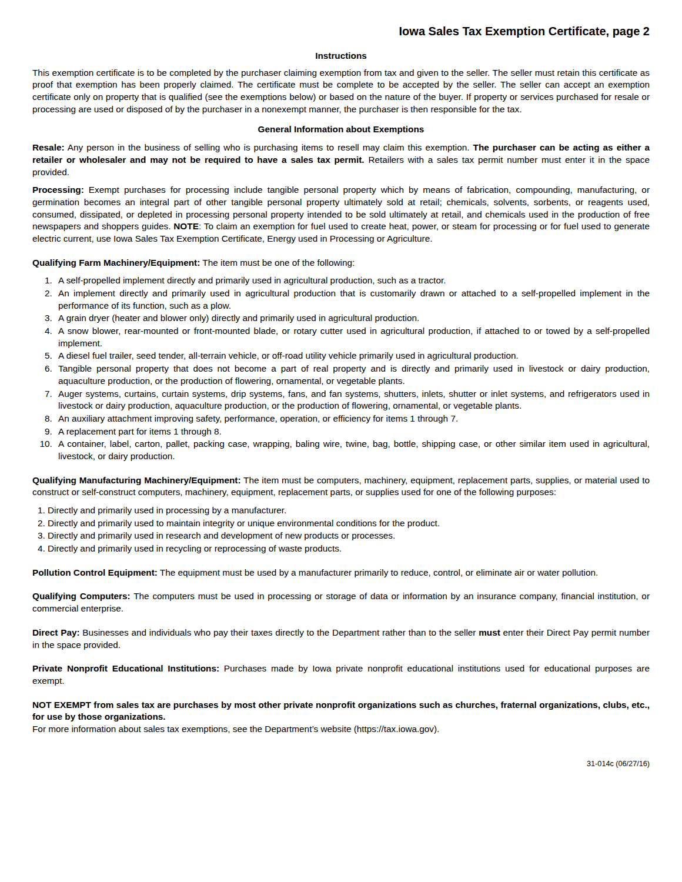Iowa Sales Tax Exemption Certificate, page 2
Instructions
This exemption certificate is to be completed by the purchaser claiming exemption from tax and given to the seller. The seller must retain this certificate as proof that exemption has been properly claimed. The certificate must be complete to be accepted by the seller. The seller can accept an exemption certificate only on property that is qualified (see the exemptions below) or based on the nature of the buyer. If property or services purchased for resale or processing are used or disposed of by the purchaser in a nonexempt manner, the purchaser is then responsible for the tax.
General Information about Exemptions
Resale: Any person in the business of selling who is purchasing items to resell may claim this exemption. The purchaser can be acting as either a retailer or wholesaler and may not be required to have a sales tax permit. Retailers with a sales tax permit number must enter it in the space provided.
Processing: Exempt purchases for processing include tangible personal property which by means of fabrication, compounding, manufacturing, or germination becomes an integral part of other tangible personal property ultimately sold at retail; chemicals, solvents, sorbents, or reagents used, consumed, dissipated, or depleted in processing personal property intended to be sold ultimately at retail, and chemicals used in the production of free newspapers and shoppers guides. NOTE: To claim an exemption for fuel used to create heat, power, or steam for processing or for fuel used to generate electric current, use Iowa Sales Tax Exemption Certificate, Energy used in Processing or Agriculture.
Qualifying Farm Machinery/Equipment: The item must be one of the following:
A self-propelled implement directly and primarily used in agricultural production, such as a tractor.
An implement directly and primarily used in agricultural production that is customarily drawn or attached to a self-propelled implement in the performance of its function, such as a plow.
A grain dryer (heater and blower only) directly and primarily used in agricultural production.
A snow blower, rear-mounted or front-mounted blade, or rotary cutter used in agricultural production, if attached to or towed by a self-propelled implement.
A diesel fuel trailer, seed tender, all-terrain vehicle, or off-road utility vehicle primarily used in agricultural production.
Tangible personal property that does not become a part of real property and is directly and primarily used in livestock or dairy production, aquaculture production, or the production of flowering, ornamental, or vegetable plants.
Auger systems, curtains, curtain systems, drip systems, fans, and fan systems, shutters, inlets, shutter or inlet systems, and refrigerators used in livestock or dairy production, aquaculture production, or the production of flowering, ornamental, or vegetable plants.
An auxiliary attachment improving safety, performance, operation, or efficiency for items 1 through 7.
A replacement part for items 1 through 8.
A container, label, carton, pallet, packing case, wrapping, baling wire, twine, bag, bottle, shipping case, or other similar item used in agricultural, livestock, or dairy production.
Qualifying Manufacturing Machinery/Equipment: The item must be computers, machinery, equipment, replacement parts, supplies, or material used to construct or self-construct computers, machinery, equipment, replacement parts, or supplies used for one of the following purposes:
Directly and primarily used in processing by a manufacturer.
Directly and primarily used to maintain integrity or unique environmental conditions for the product.
Directly and primarily used in research and development of new products or processes.
Directly and primarily used in recycling or reprocessing of waste products.
Pollution Control Equipment: The equipment must be used by a manufacturer primarily to reduce, control, or eliminate air or water pollution.
Qualifying Computers: The computers must be used in processing or storage of data or information by an insurance company, financial institution, or commercial enterprise.
Direct Pay: Businesses and individuals who pay their taxes directly to the Department rather than to the seller must enter their Direct Pay permit number in the space provided.
Private Nonprofit Educational Institutions: Purchases made by Iowa private nonprofit educational institutions used for educational purposes are exempt.
NOT EXEMPT from sales tax are purchases by most other private nonprofit organizations such as churches, fraternal organizations, clubs, etc., for use by those organizations.
For more information about sales tax exemptions, see the Department’s website (https://tax.iowa.gov).
31-014c (06/27/16)